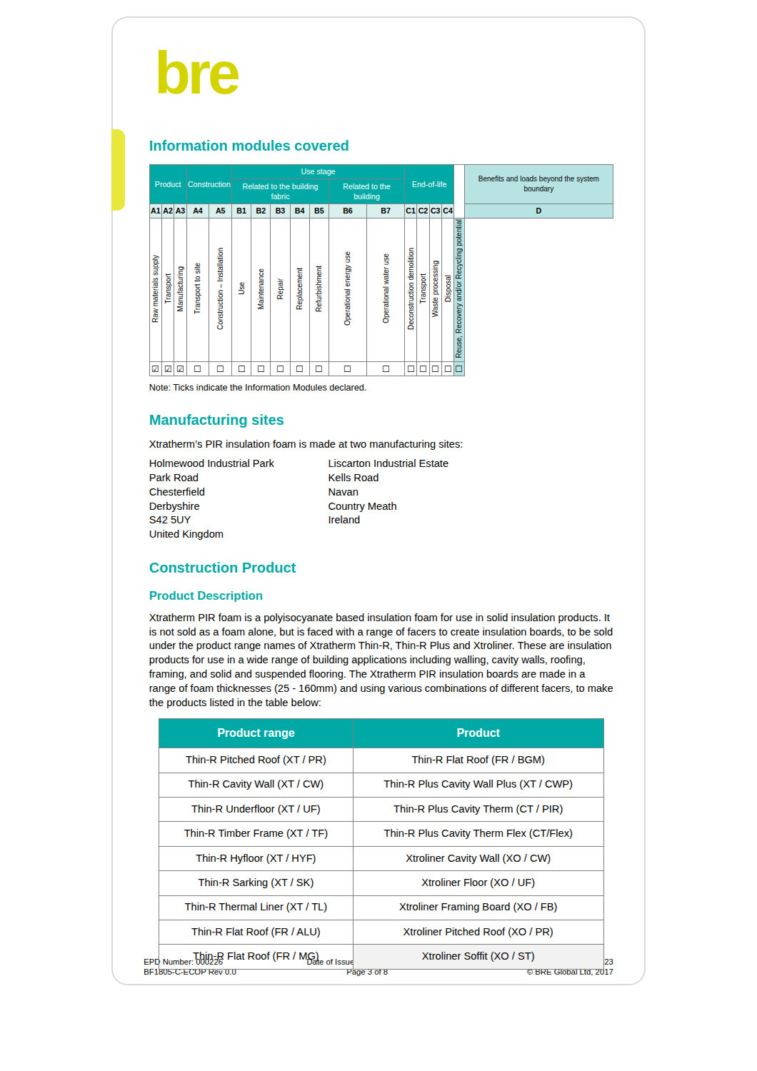bre
Information modules covered
| Product | Construction | Use stage | End-of-life | | Benefits and loads beyond the system boundary |
| Related to the building fabric | Related to the building |
| A1 | A2 | A3 | A4 | A5 | B1 | B2 | B3 | B4 | B5 | B6 | B7 | C1 | C2 | C3 | C4 | D |
| Raw materials supply | Transport | Manufacturing | Transport to site | Construction – Installation | Use | Maintenance | Repair | Replacement | Refurbishment | Operational energy use | Operational water use | Deconstruction demolition | Transport | Waste processing | Disposal | Reuse, Recovery and/or Recycling potential |
| ☑ | ☑ | ☑ | ☐ | ☐ | ☐ | ☐ | ☐ | ☐ | ☐ | ☐ | ☐ | ☐ | ☐ | ☐ | ☐ | ☐ |
Note: Ticks indicate the Information Modules declared.
Manufacturing sites
Xtratherm’s PIR insulation foam is made at two manufacturing sites:
Holmewood Industrial Park
Park Road
Chesterfield
Derbyshire
S42 5UY
United Kingdom
Liscarton Industrial Estate
Kells Road
Navan
Country Meath
Ireland
Construction Product
Product Description
Xtratherm PIR foam is a polyisocyanate based insulation foam for use in solid insulation products. It is not sold as a foam alone, but is faced with a range of facers to create insulation boards, to be sold under the product range names of Xtratherm Thin-R, Thin-R Plus and Xtroliner. These are insulation products for use in a wide range of building applications including walling, cavity walls, roofing, framing, and solid and suspended flooring. The Xtratherm PIR insulation boards are made in a range of foam thicknesses (25 - 160mm) and using various combinations of different facers, to make the products listed in the table below:
| Product range | Product |
| --- | --- |
| Thin-R Pitched Roof (XT / PR) | Thin-R Flat Roof (FR / BGM) |
| Thin-R Cavity Wall (XT / CW) | Thin-R Plus Cavity Wall Plus (XT / CWP) |
| Thin-R Underfloor (XT / UF) | Thin-R Plus Cavity Therm (CT / PIR) |
| Thin-R Timber Frame (XT / TF) | Thin-R Plus Cavity Therm Flex (CT/Flex) |
| Thin-R Hyfloor (XT / HYF) | Xtroliner Cavity Wall (XO / CW) |
| Thin-R Sarking (XT / SK) | Xtroliner Floor (XO / UF) |
| Thin-R Thermal Liner (XT / TL) | Xtroliner Framing Board (XO / FB) |
| Thin-R Flat Roof (FR / ALU) | Xtroliner Pitched Roof (XO / PR) |
| Thin-R Flat Roof (FR / MG) | Xtroliner Soffit (XO / ST) |
EPD Number: 000226
BF1805-C-ECOP Rev 0.0
Date of Issue:17 September 2018
Page 3 of 8
Expiry Date 16 September 2023
© BRE Global Ltd, 2017